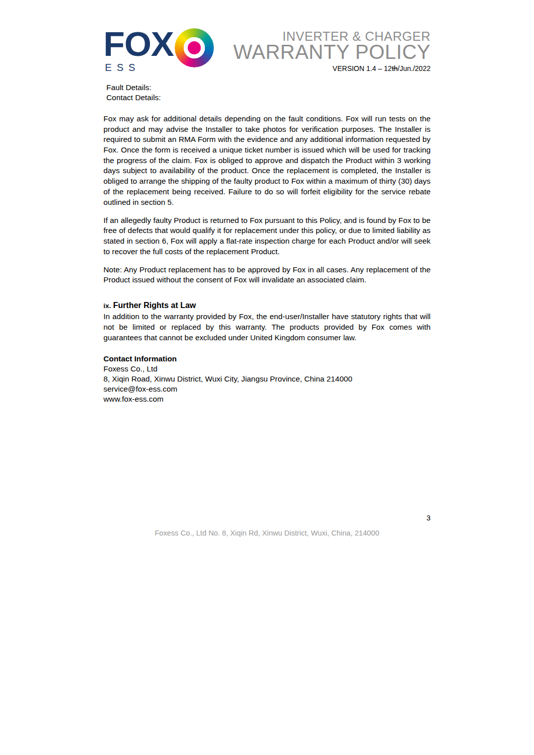FOX ESS
INVERTER & CHARGER
WARRANTY POLICY
VERSION 1.4 – 12th/Jun./2022
Fault Details:
Contact Details:
Fox may ask for additional details depending on the fault conditions. Fox will run tests on the product and may advise the Installer to take photos for verification purposes. The Installer is required to submit an RMA Form with the evidence and any additional information requested by Fox. Once the form is received a unique ticket number is issued which will be used for tracking the progress of the claim. Fox is obliged to approve and dispatch the Product within 3 working days subject to availability of the product. Once the replacement is completed, the Installer is obliged to arrange the shipping of the faulty product to Fox within a maximum of thirty (30) days of the replacement being received. Failure to do so will forfeit eligibility for the service rebate outlined in section 5.
If an allegedly faulty Product is returned to Fox pursuant to this Policy, and is found by Fox to be free of defects that would qualify it for replacement under this policy, or due to limited liability as stated in section 6, Fox will apply a flat-rate inspection charge for each Product and/or will seek to recover the full costs of the replacement Product.
Note: Any Product replacement has to be approved by Fox in all cases. Any replacement of the Product issued without the consent of Fox will invalidate an associated claim.
ix. Further Rights at Law
In addition to the warranty provided by Fox, the end-user/Installer have statutory rights that will not be limited or replaced by this warranty. The products provided by Fox comes with guarantees that cannot be excluded under United Kingdom consumer law.
Contact Information
Foxess Co., Ltd
8, Xiqin Road, Xinwu District, Wuxi City, Jiangsu Province, China 214000
service@fox-ess.com
www.fox-ess.com
3
Foxess Co., Ltd No. 8, Xiqin Rd, Xinwu District, Wuxi, China, 214000